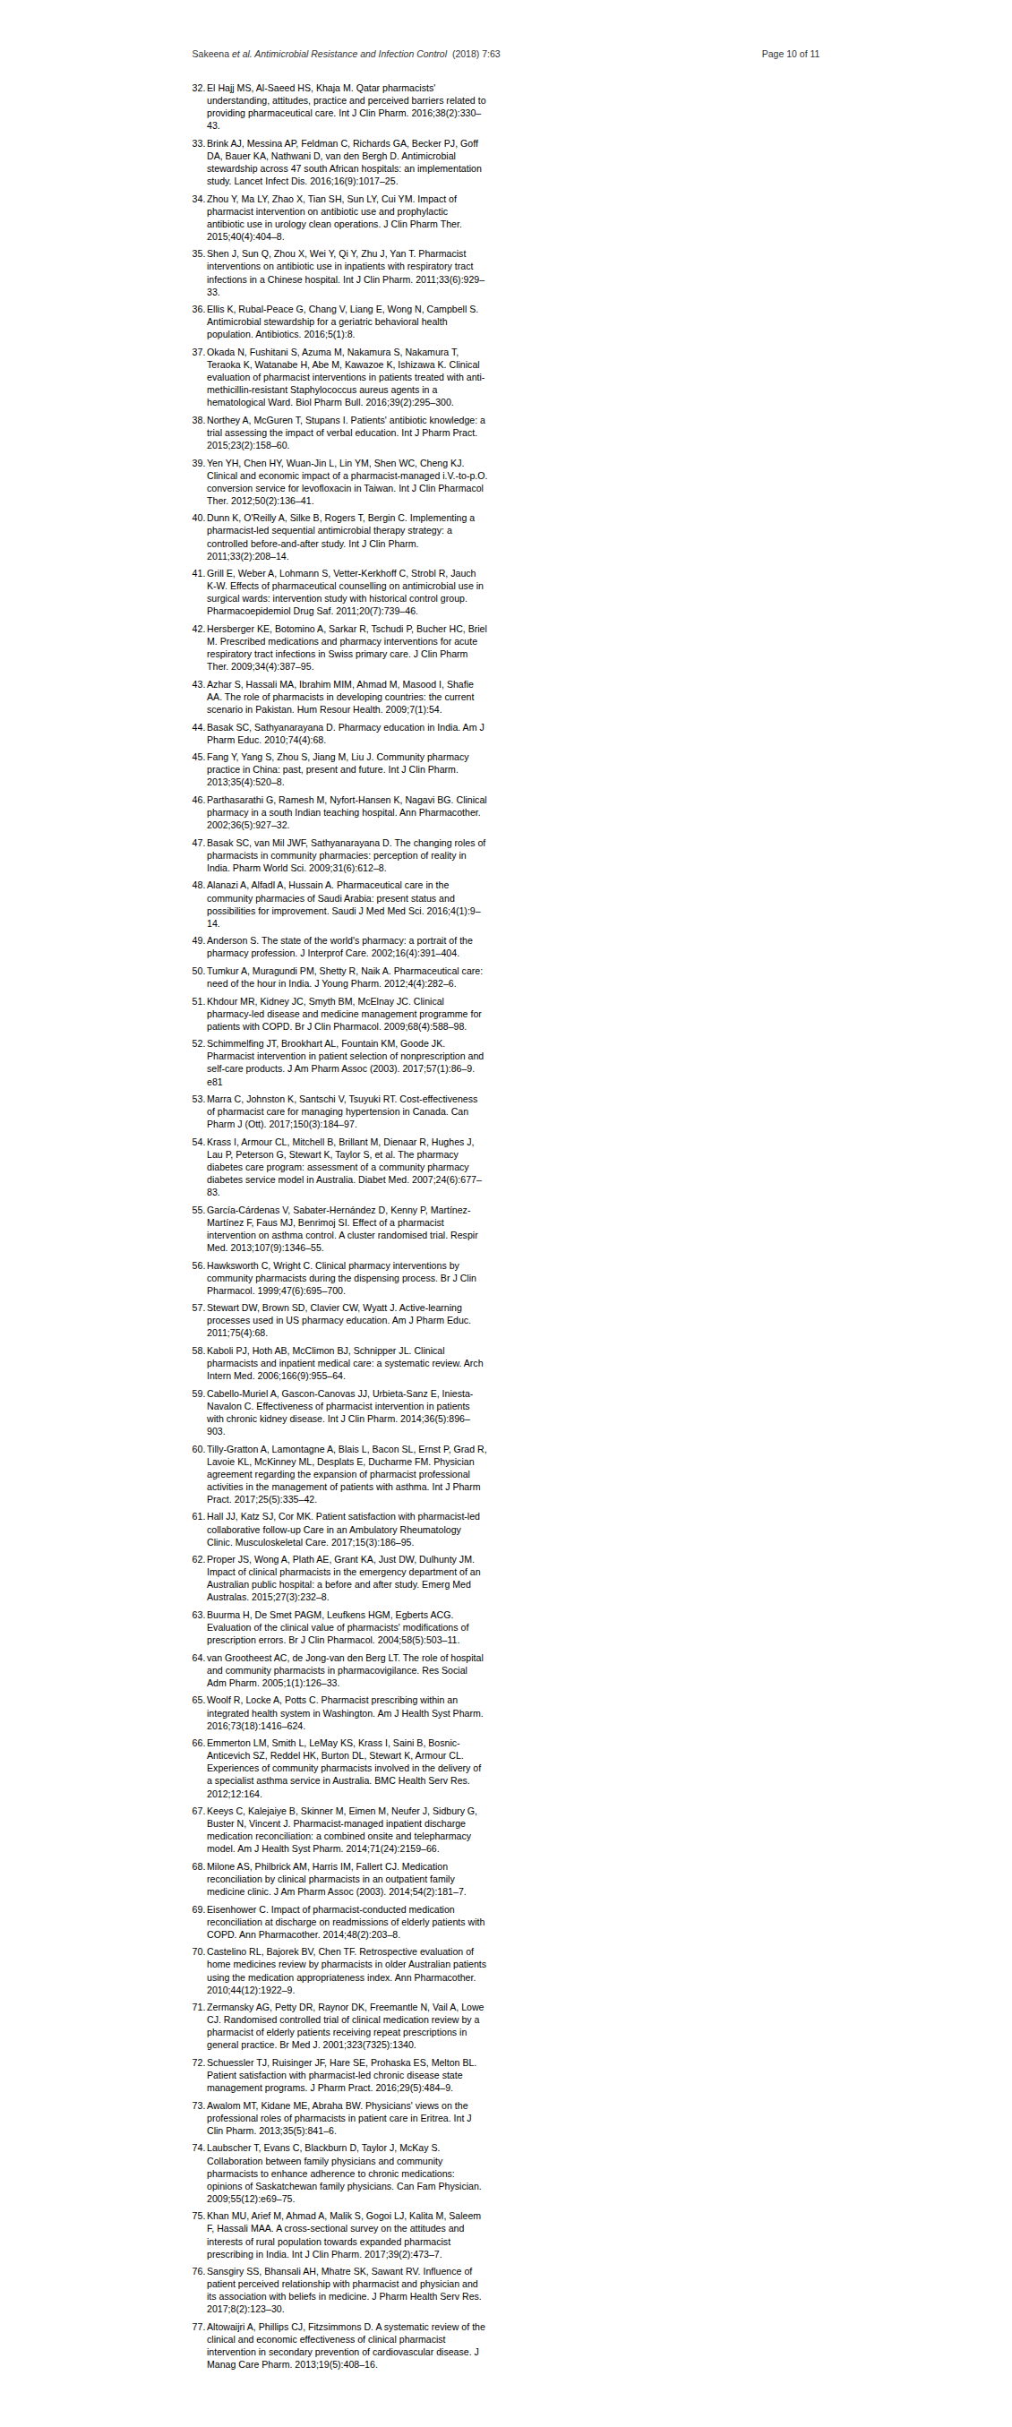Sakeena et al. Antimicrobial Resistance and Infection Control (2018) 7:63
Page 10 of 11
32. El Hajj MS, Al-Saeed HS, Khaja M. Qatar pharmacists' understanding, attitudes, practice and perceived barriers related to providing pharmaceutical care. Int J Clin Pharm. 2016;38(2):330–43.
33. Brink AJ, Messina AP, Feldman C, Richards GA, Becker PJ, Goff DA, Bauer KA, Nathwani D, van den Bergh D. Antimicrobial stewardship across 47 south African hospitals: an implementation study. Lancet Infect Dis. 2016;16(9):1017–25.
34. Zhou Y, Ma LY, Zhao X, Tian SH, Sun LY, Cui YM. Impact of pharmacist intervention on antibiotic use and prophylactic antibiotic use in urology clean operations. J Clin Pharm Ther. 2015;40(4):404–8.
35. Shen J, Sun Q, Zhou X, Wei Y, Qi Y, Zhu J, Yan T. Pharmacist interventions on antibiotic use in inpatients with respiratory tract infections in a Chinese hospital. Int J Clin Pharm. 2011;33(6):929–33.
36. Ellis K, Rubal-Peace G, Chang V, Liang E, Wong N, Campbell S. Antimicrobial stewardship for a geriatric behavioral health population. Antibiotics. 2016;5(1):8.
37. Okada N, Fushitani S, Azuma M, Nakamura S, Nakamura T, Teraoka K, Watanabe H, Abe M, Kawazoe K, Ishizawa K. Clinical evaluation of pharmacist interventions in patients treated with anti-methicillin-resistant Staphylococcus aureus agents in a hematological Ward. Biol Pharm Bull. 2016;39(2):295–300.
38. Northey A, McGuren T, Stupans I. Patients' antibiotic knowledge: a trial assessing the impact of verbal education. Int J Pharm Pract. 2015;23(2):158–60.
39. Yen YH, Chen HY, Wuan-Jin L, Lin YM, Shen WC, Cheng KJ. Clinical and economic impact of a pharmacist-managed i.V.-to-p.O. conversion service for levofloxacin in Taiwan. Int J Clin Pharmacol Ther. 2012;50(2):136–41.
40. Dunn K, O'Reilly A, Silke B, Rogers T, Bergin C. Implementing a pharmacist-led sequential antimicrobial therapy strategy: a controlled before-and-after study. Int J Clin Pharm. 2011;33(2):208–14.
41. Grill E, Weber A, Lohmann S, Vetter-Kerkhoff C, Strobl R, Jauch K-W. Effects of pharmaceutical counselling on antimicrobial use in surgical wards: intervention study with historical control group. Pharmacoepidemiol Drug Saf. 2011;20(7):739–46.
42. Hersberger KE, Botomino A, Sarkar R, Tschudi P, Bucher HC, Briel M. Prescribed medications and pharmacy interventions for acute respiratory tract infections in Swiss primary care. J Clin Pharm Ther. 2009;34(4):387–95.
43. Azhar S, Hassali MA, Ibrahim MIM, Ahmad M, Masood I, Shafie AA. The role of pharmacists in developing countries: the current scenario in Pakistan. Hum Resour Health. 2009;7(1):54.
44. Basak SC, Sathyanarayana D. Pharmacy education in India. Am J Pharm Educ. 2010;74(4):68.
45. Fang Y, Yang S, Zhou S, Jiang M, Liu J. Community pharmacy practice in China: past, present and future. Int J Clin Pharm. 2013;35(4):520–8.
46. Parthasarathi G, Ramesh M, Nyfort-Hansen K, Nagavi BG. Clinical pharmacy in a south Indian teaching hospital. Ann Pharmacother. 2002;36(5):927–32.
47. Basak SC, van Mil JWF, Sathyanarayana D. The changing roles of pharmacists in community pharmacies: perception of reality in India. Pharm World Sci. 2009;31(6):612–8.
48. Alanazi A, Alfadl A, Hussain A. Pharmaceutical care in the community pharmacies of Saudi Arabia: present status and possibilities for improvement. Saudi J Med Med Sci. 2016;4(1):9–14.
49. Anderson S. The state of the world's pharmacy: a portrait of the pharmacy profession. J Interprof Care. 2002;16(4):391–404.
50. Tumkur A, Muragundi PM, Shetty R, Naik A. Pharmaceutical care: need of the hour in India. J Young Pharm. 2012;4(4):282–6.
51. Khdour MR, Kidney JC, Smyth BM, McElnay JC. Clinical pharmacy-led disease and medicine management programme for patients with COPD. Br J Clin Pharmacol. 2009;68(4):588–98.
52. Schimmelfing JT, Brookhart AL, Fountain KM, Goode JK. Pharmacist intervention in patient selection of nonprescription and self-care products. J Am Pharm Assoc (2003). 2017;57(1):86–9. e81
53. Marra C, Johnston K, Santschi V, Tsuyuki RT. Cost-effectiveness of pharmacist care for managing hypertension in Canada. Can Pharm J (Ott). 2017;150(3):184–97.
54. Krass I, Armour CL, Mitchell B, Brillant M, Dienaar R, Hughes J, Lau P, Peterson G, Stewart K, Taylor S, et al. The pharmacy diabetes care program: assessment of a community pharmacy diabetes service model in Australia. Diabet Med. 2007;24(6):677–83.
55. García-Cárdenas V, Sabater-Hernández D, Kenny P, Martínez-Martínez F, Faus MJ, Benrimoj SI. Effect of a pharmacist intervention on asthma control. A cluster randomised trial. Respir Med. 2013;107(9):1346–55.
56. Hawksworth C, Wright C. Clinical pharmacy interventions by community pharmacists during the dispensing process. Br J Clin Pharmacol. 1999;47(6):695–700.
57. Stewart DW, Brown SD, Clavier CW, Wyatt J. Active-learning processes used in US pharmacy education. Am J Pharm Educ. 2011;75(4):68.
58. Kaboli PJ, Hoth AB, McClimon BJ, Schnipper JL. Clinical pharmacists and inpatient medical care: a systematic review. Arch Intern Med. 2006;166(9):955–64.
59. Cabello-Muriel A, Gascon-Canovas JJ, Urbieta-Sanz E, Iniesta-Navalon C. Effectiveness of pharmacist intervention in patients with chronic kidney disease. Int J Clin Pharm. 2014;36(5):896–903.
60. Tilly-Gratton A, Lamontagne A, Blais L, Bacon SL, Ernst P, Grad R, Lavoie KL, McKinney ML, Desplats E, Ducharme FM. Physician agreement regarding the expansion of pharmacist professional activities in the management of patients with asthma. Int J Pharm Pract. 2017;25(5):335–42.
61. Hall JJ, Katz SJ, Cor MK. Patient satisfaction with pharmacist-led collaborative follow-up Care in an Ambulatory Rheumatology Clinic. Musculoskeletal Care. 2017;15(3):186–95.
62. Proper JS, Wong A, Plath AE, Grant KA, Just DW, Dulhunty JM. Impact of clinical pharmacists in the emergency department of an Australian public hospital: a before and after study. Emerg Med Australas. 2015;27(3):232–8.
63. Buurma H, De Smet PAGM, Leufkens HGM, Egberts ACG. Evaluation of the clinical value of pharmacists' modifications of prescription errors. Br J Clin Pharmacol. 2004;58(5):503–11.
64. van Grootheest AC, de Jong-van den Berg LT. The role of hospital and community pharmacists in pharmacovigilance. Res Social Adm Pharm. 2005;1(1):126–33.
65. Woolf R, Locke A, Potts C. Pharmacist prescribing within an integrated health system in Washington. Am J Health Syst Pharm. 2016;73(18):1416–624.
66. Emmerton LM, Smith L, LeMay KS, Krass I, Saini B, Bosnic-Anticevich SZ, Reddel HK, Burton DL, Stewart K, Armour CL. Experiences of community pharmacists involved in the delivery of a specialist asthma service in Australia. BMC Health Serv Res. 2012;12:164.
67. Keeys C, Kalejaiye B, Skinner M, Eimen M, Neufer J, Sidbury G, Buster N, Vincent J. Pharmacist-managed inpatient discharge medication reconciliation: a combined onsite and telepharmacy model. Am J Health Syst Pharm. 2014;71(24):2159–66.
68. Milone AS, Philbrick AM, Harris IM, Fallert CJ. Medication reconciliation by clinical pharmacists in an outpatient family medicine clinic. J Am Pharm Assoc (2003). 2014;54(2):181–7.
69. Eisenhower C. Impact of pharmacist-conducted medication reconciliation at discharge on readmissions of elderly patients with COPD. Ann Pharmacother. 2014;48(2):203–8.
70. Castelino RL, Bajorek BV, Chen TF. Retrospective evaluation of home medicines review by pharmacists in older Australian patients using the medication appropriateness index. Ann Pharmacother. 2010;44(12):1922–9.
71. Zermansky AG, Petty DR, Raynor DK, Freemantle N, Vail A, Lowe CJ. Randomised controlled trial of clinical medication review by a pharmacist of elderly patients receiving repeat prescriptions in general practice. Br Med J. 2001;323(7325):1340.
72. Schuessler TJ, Ruisinger JF, Hare SE, Prohaska ES, Melton BL. Patient satisfaction with pharmacist-led chronic disease state management programs. J Pharm Pract. 2016;29(5):484–9.
73. Awalom MT, Kidane ME, Abraha BW. Physicians' views on the professional roles of pharmacists in patient care in Eritrea. Int J Clin Pharm. 2013;35(5):841–6.
74. Laubscher T, Evans C, Blackburn D, Taylor J, McKay S. Collaboration between family physicians and community pharmacists to enhance adherence to chronic medications: opinions of Saskatchewan family physicians. Can Fam Physician. 2009;55(12):e69–75.
75. Khan MU, Arief M, Ahmad A, Malik S, Gogoi LJ, Kalita M, Saleem F, Hassali MAA. A cross-sectional survey on the attitudes and interests of rural population towards expanded pharmacist prescribing in India. Int J Clin Pharm. 2017;39(2):473–7.
76. Sansgiry SS, Bhansali AH, Mhatre SK, Sawant RV. Influence of patient perceived relationship with pharmacist and physician and its association with beliefs in medicine. J Pharm Health Serv Res. 2017;8(2):123–30.
77. Altowaijri A, Phillips CJ, Fitzsimmons D. A systematic review of the clinical and economic effectiveness of clinical pharmacist intervention in secondary prevention of cardiovascular disease. J Manag Care Pharm. 2013;19(5):408–16.